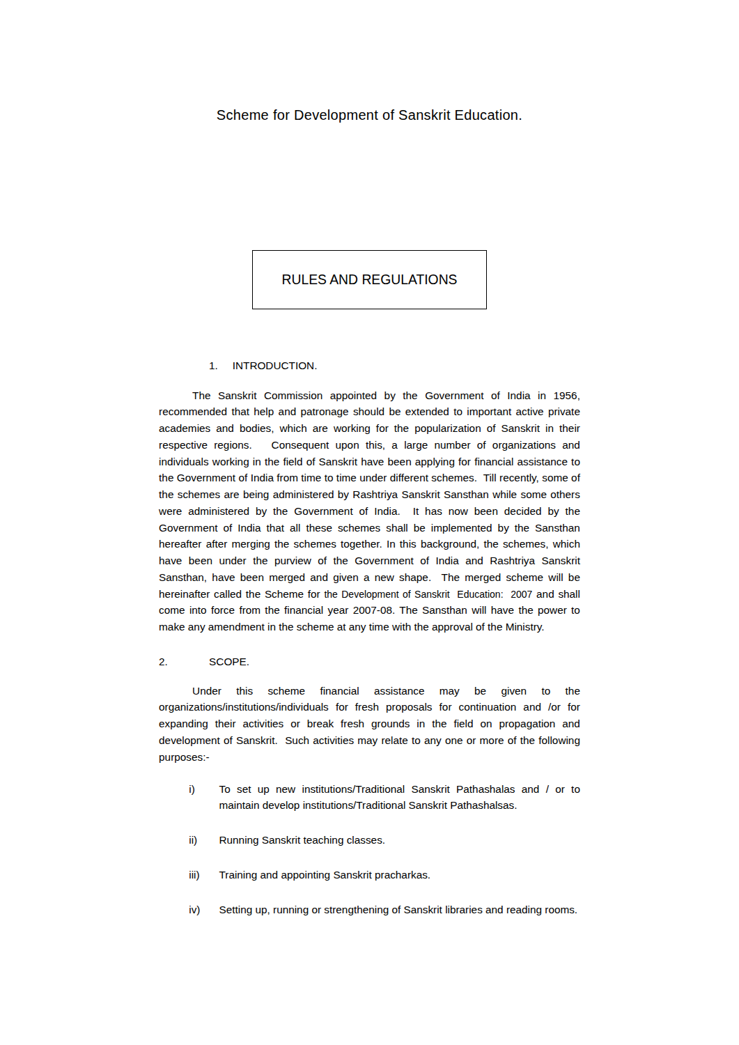Scheme for Development of Sanskrit Education.
RULES AND REGULATIONS
1. INTRODUCTION.
The Sanskrit Commission appointed by the Government of India in 1956, recommended that help and patronage should be extended to important active private academies and bodies, which are working for the popularization of Sanskrit in their respective regions. Consequent upon this, a large number of organizations and individuals working in the field of Sanskrit have been applying for financial assistance to the Government of India from time to time under different schemes. Till recently, some of the schemes are being administered by Rashtriya Sanskrit Sansthan while some others were administered by the Government of India. It has now been decided by the Government of India that all these schemes shall be implemented by the Sansthan hereafter after merging the schemes together. In this background, the schemes, which have been under the purview of the Government of India and Rashtriya Sanskrit Sansthan, have been merged and given a new shape. The merged scheme will be hereinafter called the Scheme for the Development of Sanskrit Education: 2007 and shall come into force from the financial year 2007-08. The Sansthan will have the power to make any amendment in the scheme at any time with the approval of the Ministry.
2. SCOPE.
Under this scheme financial assistance may be given to the organizations/institutions/individuals for fresh proposals for continuation and /or for expanding their activities or break fresh grounds in the field on propagation and development of Sanskrit. Such activities may relate to any one or more of the following purposes:-
i) To set up new institutions/Traditional Sanskrit Pathashalas and / or to maintain develop institutions/Traditional Sanskrit Pathashalsas.
ii) Running Sanskrit teaching classes.
iii) Training and appointing Sanskrit pracharkas.
iv) Setting up, running or strengthening of Sanskrit libraries and reading rooms.